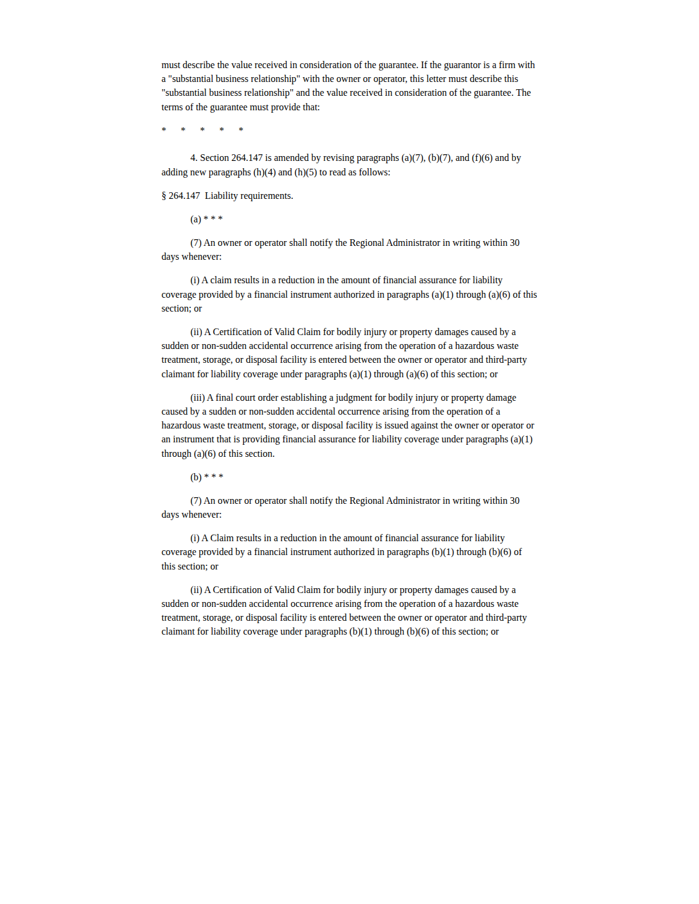must describe the value received in consideration of the guarantee. If the guarantor is a firm with a "substantial business relationship" with the owner or operator, this letter must describe this "substantial business relationship" and the value received in consideration of the guarantee. The terms of the guarantee must provide that:
* * * * *
4. Section 264.147 is amended by revising paragraphs (a)(7), (b)(7), and (f)(6) and by adding new paragraphs (h)(4) and (h)(5) to read as follows:
§ 264.147 Liability requirements.
(a) * * *
(7) An owner or operator shall notify the Regional Administrator in writing within 30 days whenever:
(i) A claim results in a reduction in the amount of financial assurance for liability coverage provided by a financial instrument authorized in paragraphs (a)(1) through (a)(6) of this section; or
(ii) A Certification of Valid Claim for bodily injury or property damages caused by a sudden or non-sudden accidental occurrence arising from the operation of a hazardous waste treatment, storage, or disposal facility is entered between the owner or operator and third-party claimant for liability coverage under paragraphs (a)(1) through (a)(6) of this section; or
(iii) A final court order establishing a judgment for bodily injury or property damage caused by a sudden or non-sudden accidental occurrence arising from the operation of a hazardous waste treatment, storage, or disposal facility is issued against the owner or operator or an instrument that is providing financial assurance for liability coverage under paragraphs (a)(1) through (a)(6) of this section.
(b) * * *
(7) An owner or operator shall notify the Regional Administrator in writing within 30 days whenever:
(i) A Claim results in a reduction in the amount of financial assurance for liability coverage provided by a financial instrument authorized in paragraphs (b)(1) through (b)(6) of this section; or
(ii) A Certification of Valid Claim for bodily injury or property damages caused by a sudden or non-sudden accidental occurrence arising from the operation of a hazardous waste treatment, storage, or disposal facility is entered between the owner or operator and third-party claimant for liability coverage under paragraphs (b)(1) through (b)(6) of this section; or